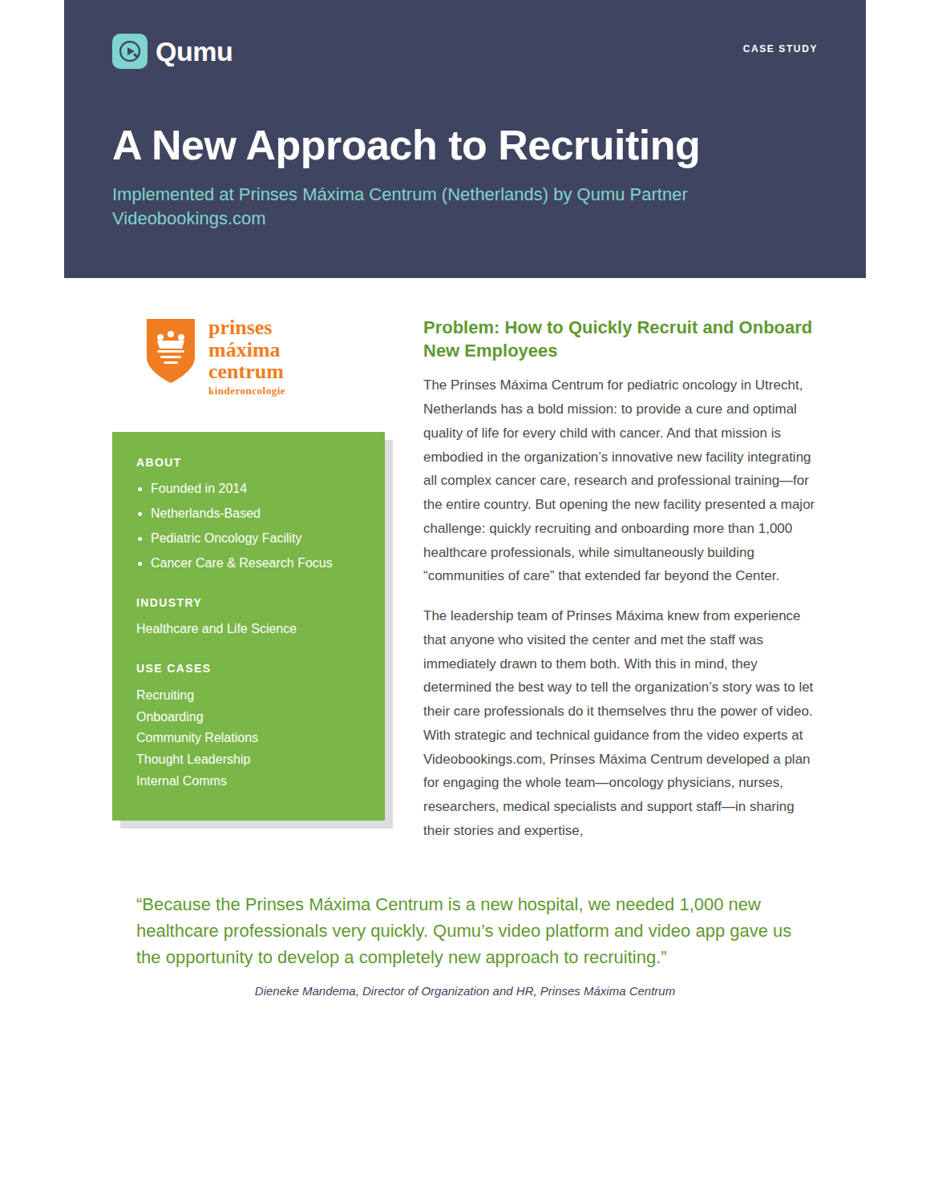Qumu
CASE STUDY
A New Approach to Recruiting
Implemented at Prinses Máxima Centrum (Netherlands) by Qumu Partner Videobookings.com
prinses
máxima
centrum kinderoncologie
About
Founded in 2014
Netherlands-Based
Pediatric Oncology Facility
Cancer Care & Research Focus
Industry
Healthcare and Life Science
Use Cases
Recruiting
Onboarding
Community Relations
Thought Leadership
Internal Comms
Problem: How to Quickly Recruit and Onboard New Employees
The Prinses Máxima Centrum for pediatric oncology in Utrecht, Netherlands has a bold mission: to provide a cure and optimal quality of life for every child with cancer. And that mission is embodied in the organization’s innovative new facility integrating all complex cancer care, research and professional training—for the entire country. But opening the new facility presented a major challenge: quickly recruiting and onboarding more than 1,000 healthcare professionals, while simultaneously building “communities of care” that extended far beyond the Center.
The leadership team of Prinses Máxima knew from experience that anyone who visited the center and met the staff was immediately drawn to them both. With this in mind, they determined the best way to tell the organization’s story was to let their care professionals do it themselves thru the power of video. With strategic and technical guidance from the video experts at Videobookings.com, Prinses Máxima Centrum developed a plan for engaging the whole team—oncology physicians, nurses, researchers, medical specialists and support staff—in sharing their stories and expertise,
“Because the Prinses Máxima Centrum is a new hospital, we needed 1,000 new healthcare professionals very quickly. Qumu’s video platform and video app gave us the opportunity to develop a completely new approach to recruiting.”
Dieneke Mandema, Director of Organization and HR, Prinses Máxima Centrum